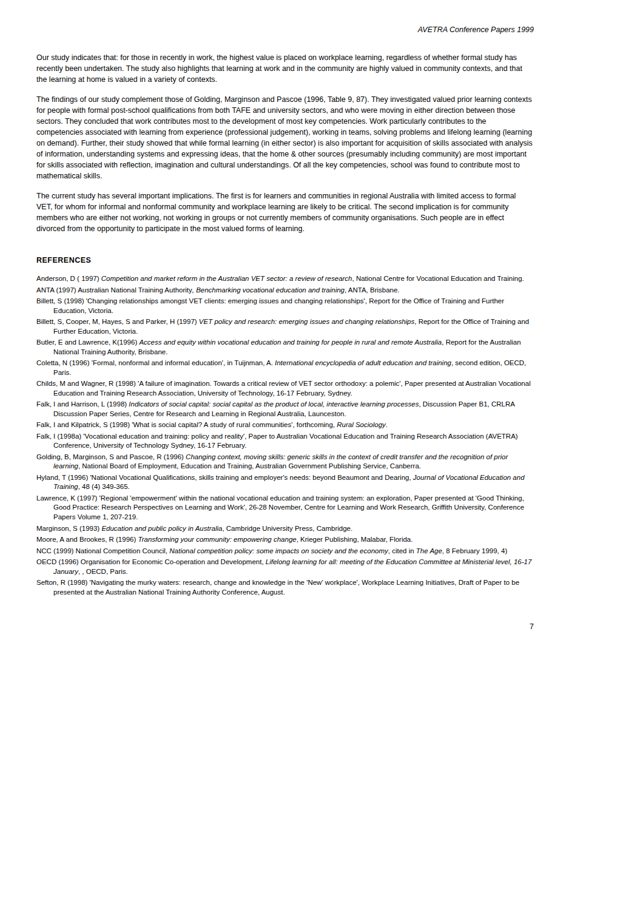AVETRA Conference Papers 1999
Our study indicates that: for those in recently in work, the highest value is placed on workplace learning, regardless of whether formal study has recently been undertaken. The study also highlights that learning at work and in the community are highly valued in community contexts, and that the learning at home is valued in a variety of contexts.
The findings of our study complement those of Golding, Marginson and Pascoe (1996, Table 9, 87). They investigated valued prior learning contexts for people with formal post-school qualifications from both TAFE and university sectors, and who were moving in either direction between those sectors. They concluded that work contributes most to the development of most key competencies. Work particularly contributes to the competencies associated with learning from experience (professional judgement), working in teams, solving problems and lifelong learning (learning on demand). Further, their study showed that while formal learning (in either sector) is also important for acquisition of skills associated with analysis of information, understanding systems and expressing ideas, that the home & other sources (presumably including community) are most important for skills associated with reflection, imagination and cultural understandings. Of all the key competencies, school was found to contribute most to mathematical skills.
The current study has several important implications. The first is for learners and communities in regional Australia with limited access to formal VET, for whom for informal and nonformal community and workplace learning are likely to be critical. The second implication is for community members who are either not working, not working in groups or not currently members of community organisations. Such people are in effect divorced from the opportunity to participate in the most valued forms of learning.
References
Anderson, D ( 1997) Competition and market reform in the Australian VET sector: a review of research, National Centre for Vocational Education and Training.
ANTA (1997) Australian National Training Authority, Benchmarking vocational education and training, ANTA, Brisbane.
Billett, S (1998) 'Changing relationships amongst VET clients: emerging issues and changing relationships', Report for the Office of Training and Further Education, Victoria.
Billett, S, Cooper, M, Hayes, S and Parker, H (1997) VET policy and research: emerging issues and changing relationships, Report for the Office of Training and Further Education, Victoria.
Butler, E and Lawrence, K(1996) Access and equity within vocational education and training for people in rural and remote Australia, Report for the Australian National Training Authority, Brisbane.
Coletta, N (1996) 'Formal, nonformal and informal education', in Tuijnman, A. International encyclopedia of adult education and training, second edition, OECD, Paris.
Childs, M and Wagner, R (1998) 'A failure of imagination. Towards a critical review of VET sector orthodoxy: a polemic', Paper presented at Australian Vocational Education and Training Research Association, University of Technology, 16-17 February, Sydney.
Falk, I and Harrison, L (1998) Indicators of social capital: social capital as the product of local, interactive learning processes, Discussion Paper B1, CRLRA Discussion Paper Series, Centre for Research and Learning in Regional Australia, Launceston.
Falk, I and Kilpatrick, S (1998) 'What is social capital? A study of rural communities', forthcoming, Rural Sociology.
Falk, I (1998a) 'Vocational education and training: policy and reality', Paper to Australian Vocational Education and Training Research Association (AVETRA) Conference, University of Technology Sydney, 16-17 February.
Golding, B, Marginson, S and Pascoe, R (1996) Changing context, moving skills: generic skills in the context of credit transfer and the recognition of prior learning, National Board of Employment, Education and Training, Australian Government Publishing Service, Canberra.
Hyland, T (1996) 'National Vocational Qualifications, skills training and employer's needs: beyond Beaumont and Dearing, Journal of Vocational Education and Training, 48 (4) 349-365.
Lawrence, K (1997) 'Regional 'empowerment' within the national vocational education and training system: an exploration, Paper presented at 'Good Thinking, Good Practice: Research Perspectives on Learning and Work', 26-28 November, Centre for Learning and Work Research, Griffith University, Conference Papers Volume 1, 207-219.
Marginson, S (1993) Education and public policy in Australia, Cambridge University Press, Cambridge.
Moore, A and Brookes, R (1996) Transforming your community: empowering change, Krieger Publishing, Malabar, Florida.
NCC (1999) National Competition Council, National competition policy: some impacts on society and the economy, cited in The Age, 8 February 1999, 4)
OECD (1996) Organisation for Economic Co-operation and Development, Lifelong learning for all: meeting of the Education Committee at Ministerial level, 16-17 January, , OECD, Paris.
Sefton, R (1998) 'Navigating the murky waters: research, change and knowledge in the 'New' workplace', Workplace Learning Initiatives, Draft of Paper to be presented at the Australian National Training Authority Conference, August.
7